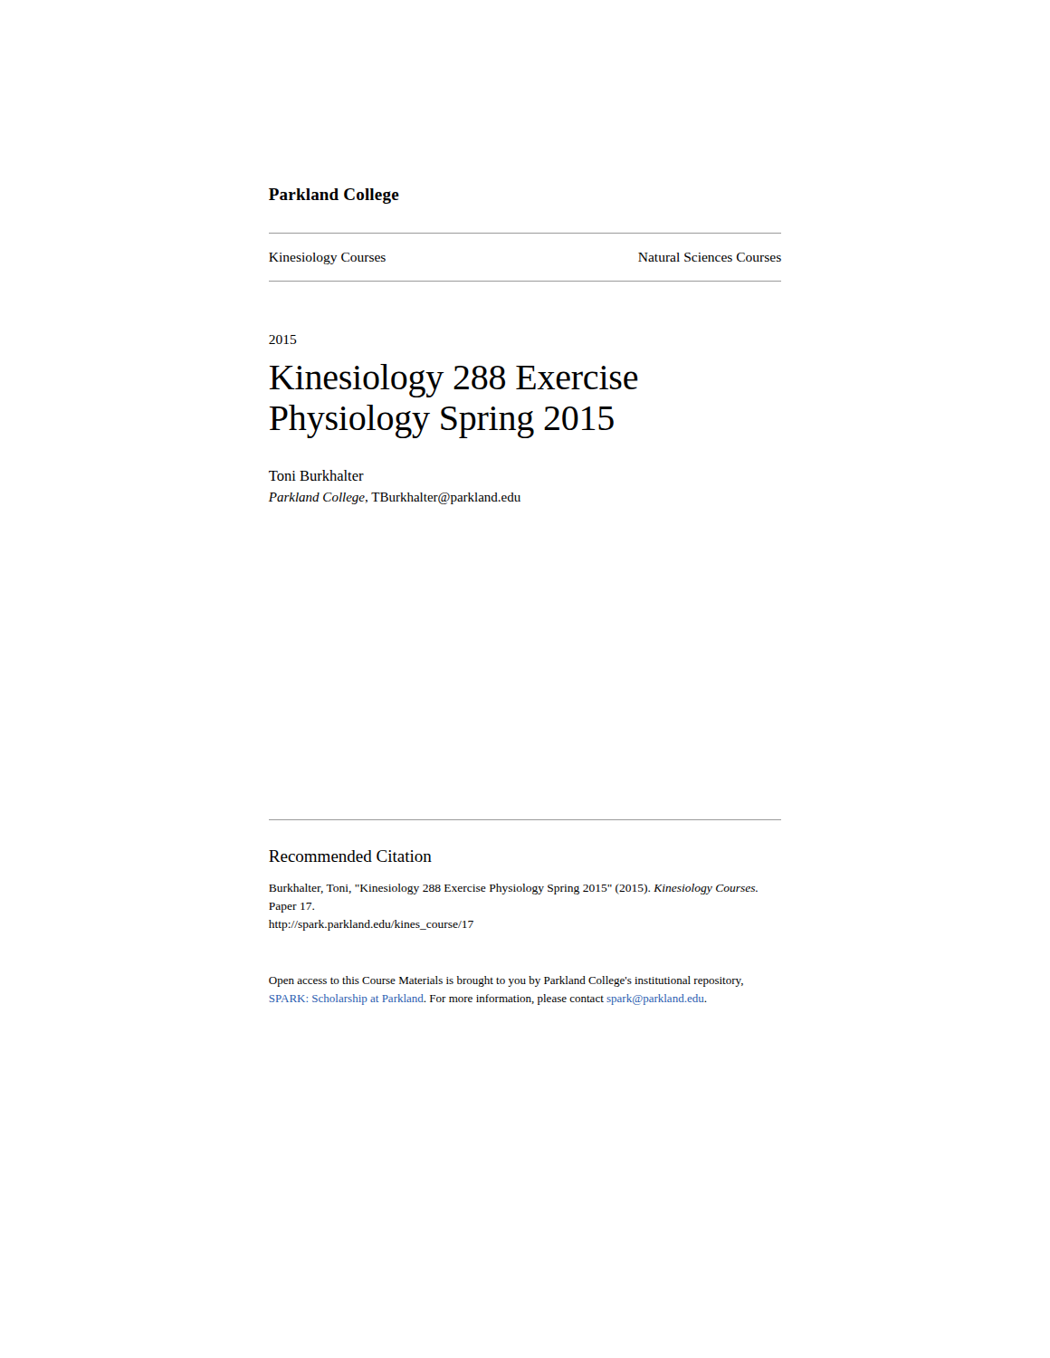Parkland College
Kinesiology Courses Natural Sciences Courses
2015
Kinesiology 288 Exercise Physiology Spring 2015
Toni Burkhalter
Parkland College, TBurkhalter@parkland.edu
Recommended Citation
Burkhalter, Toni, "Kinesiology 288 Exercise Physiology Spring 2015" (2015). Kinesiology Courses. Paper 17.
http://spark.parkland.edu/kines_course/17
Open access to this Course Materials is brought to you by Parkland College's institutional repository, SPARK: Scholarship at Parkland. For more information, please contact spark@parkland.edu.